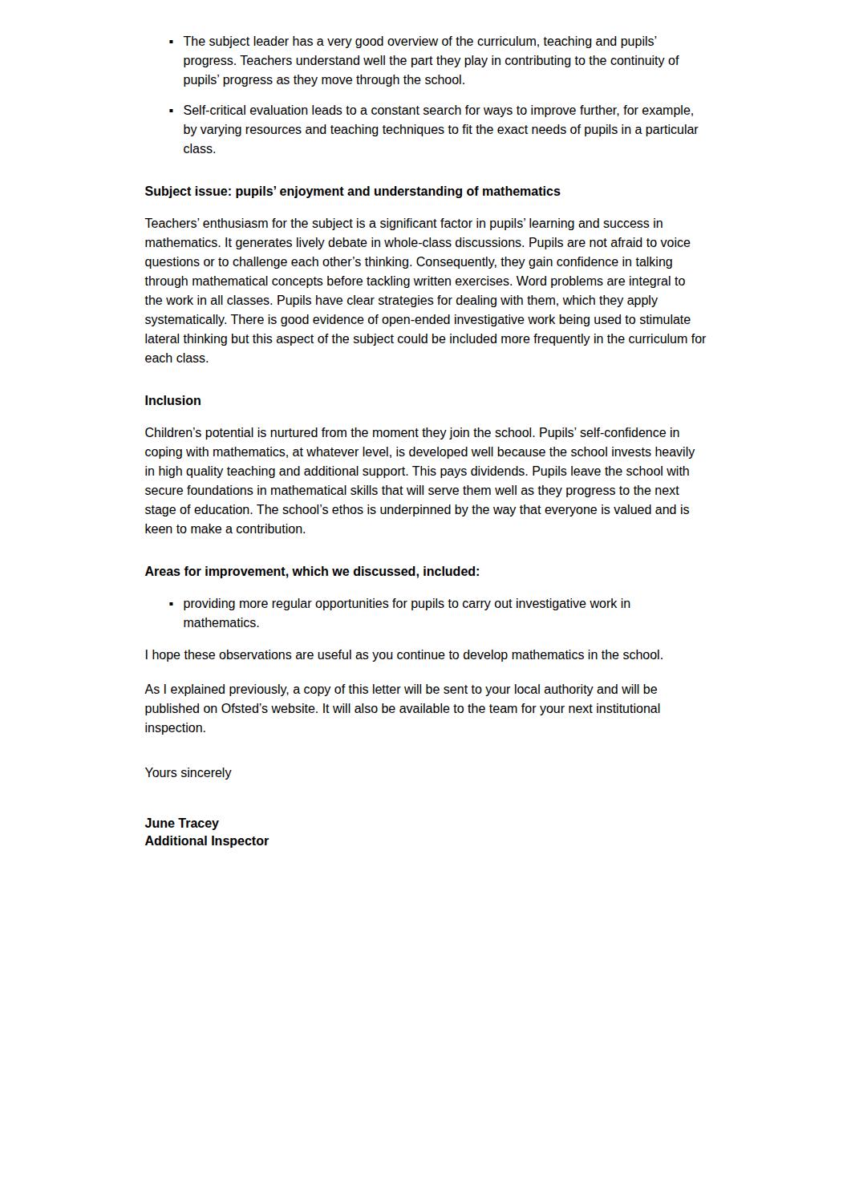The subject leader has a very good overview of the curriculum, teaching and pupils’ progress. Teachers understand well the part they play in contributing to the continuity of pupils’ progress as they move through the school.
Self-critical evaluation leads to a constant search for ways to improve further, for example, by varying resources and teaching techniques to fit the exact needs of pupils in a particular class.
Subject issue: pupils’ enjoyment and understanding of mathematics
Teachers’ enthusiasm for the subject is a significant factor in pupils’ learning and success in mathematics. It generates lively debate in whole-class discussions. Pupils are not afraid to voice questions or to challenge each other’s thinking. Consequently, they gain confidence in talking through mathematical concepts before tackling written exercises. Word problems are integral to the work in all classes. Pupils have clear strategies for dealing with them, which they apply systematically. There is good evidence of open-ended investigative work being used to stimulate lateral thinking but this aspect of the subject could be included more frequently in the curriculum for each class.
Inclusion
Children’s potential is nurtured from the moment they join the school. Pupils’ self-confidence in coping with mathematics, at whatever level, is developed well because the school invests heavily in high quality teaching and additional support. This pays dividends. Pupils leave the school with secure foundations in mathematical skills that will serve them well as they progress to the next stage of education. The school’s ethos is underpinned by the way that everyone is valued and is keen to make a contribution.
Areas for improvement, which we discussed, included:
providing more regular opportunities for pupils to carry out investigative work in mathematics.
I hope these observations are useful as you continue to develop mathematics in the school.
As I explained previously, a copy of this letter will be sent to your local authority and will be published on Ofsted’s website. It will also be available to the team for your next institutional inspection.
Yours sincerely
June Tracey
Additional Inspector